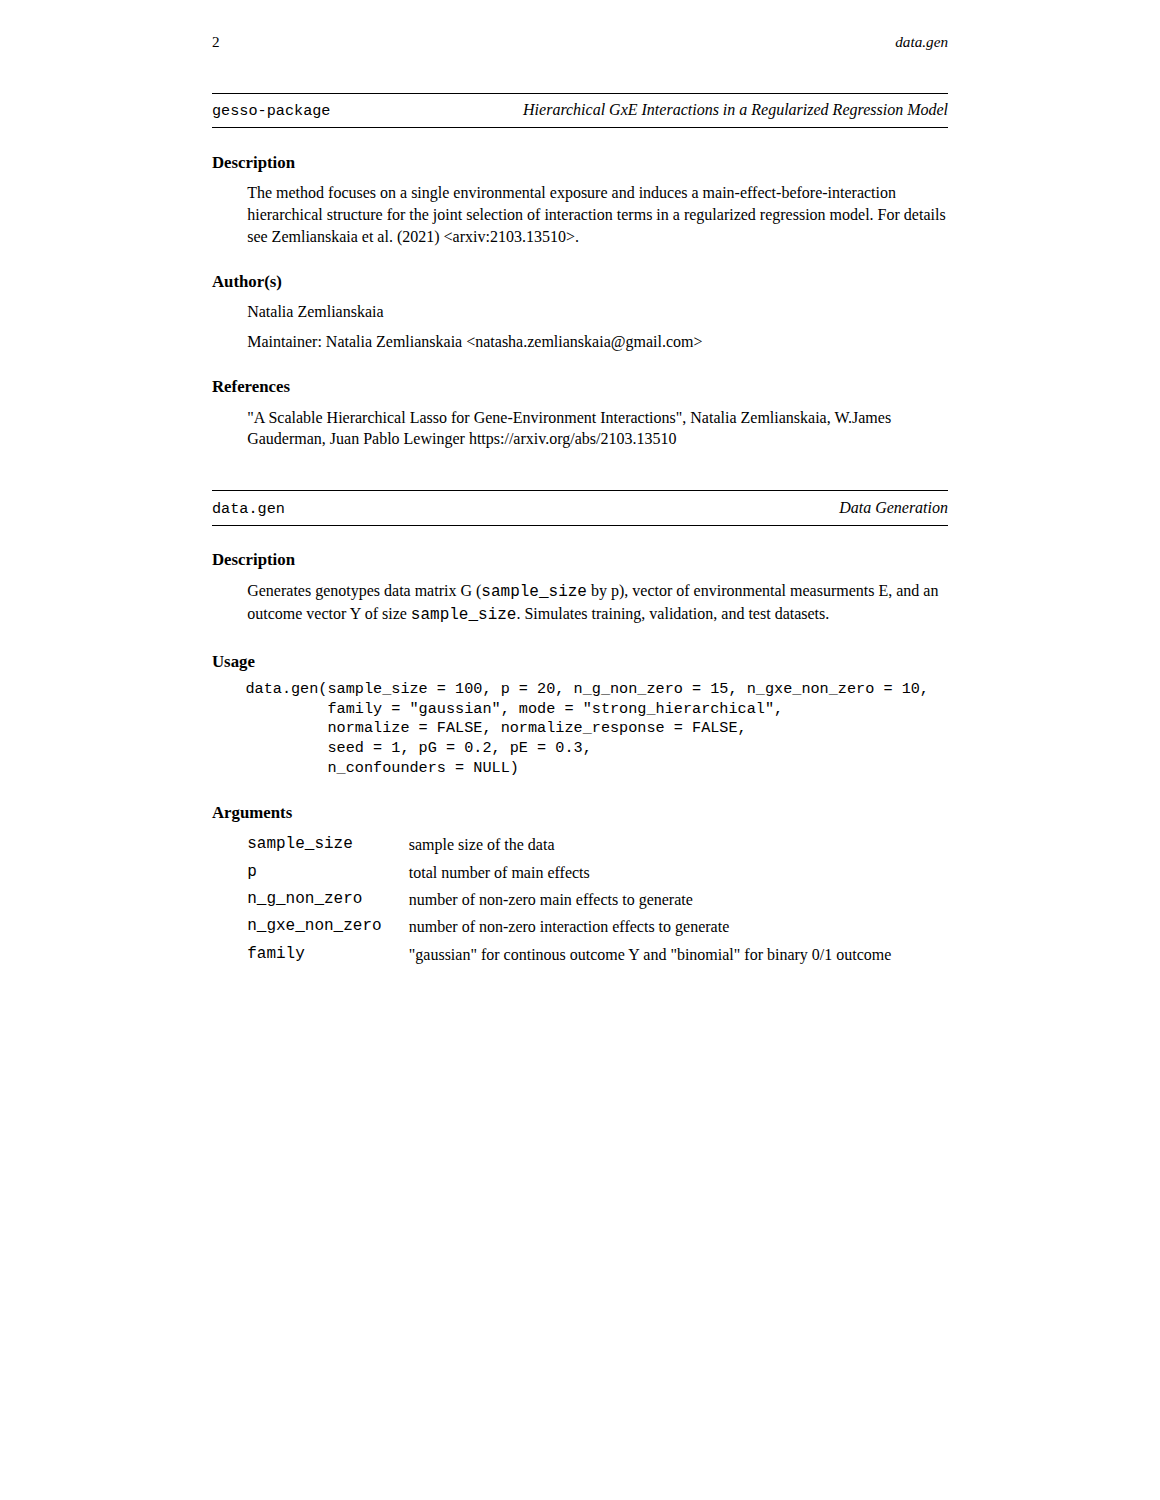2 data.gen
gesso-package Hierarchical GxE Interactions in a Regularized Regression Model
Description
The method focuses on a single environmental exposure and induces a main-effect-before-interaction hierarchical structure for the joint selection of interaction terms in a regularized regression model. For details see Zemlianskaia et al. (2021) <arxiv:2103.13510>.
Author(s)
Natalia Zemlianskaia
Maintainer: Natalia Zemlianskaia <natasha.zemlianskaia@gmail.com>
References
"A Scalable Hierarchical Lasso for Gene-Environment Interactions", Natalia Zemlianskaia, W.James Gauderman, Juan Pablo Lewinger https://arxiv.org/abs/2103.13510
data.gen Data Generation
Description
Generates genotypes data matrix G (sample_size by p), vector of environmental measurments E, and an outcome vector Y of size sample_size. Simulates training, validation, and test datasets.
Usage
data.gen(sample_size = 100, p = 20, n_g_non_zero = 15, n_gxe_non_zero = 10,
         family = "gaussian", mode = "strong_hierarchical",
         normalize = FALSE, normalize_response = FALSE,
         seed = 1, pG = 0.2, pE = 0.3,
         n_confounders = NULL)
Arguments
| sample_size | sample size of the data |
| p | total number of main effects |
| n_g_non_zero | number of non-zero main effects to generate |
| n_gxe_non_zero | number of non-zero interaction effects to generate |
| family | "gaussian" for continous outcome Y and "binomial" for binary 0/1 outcome |